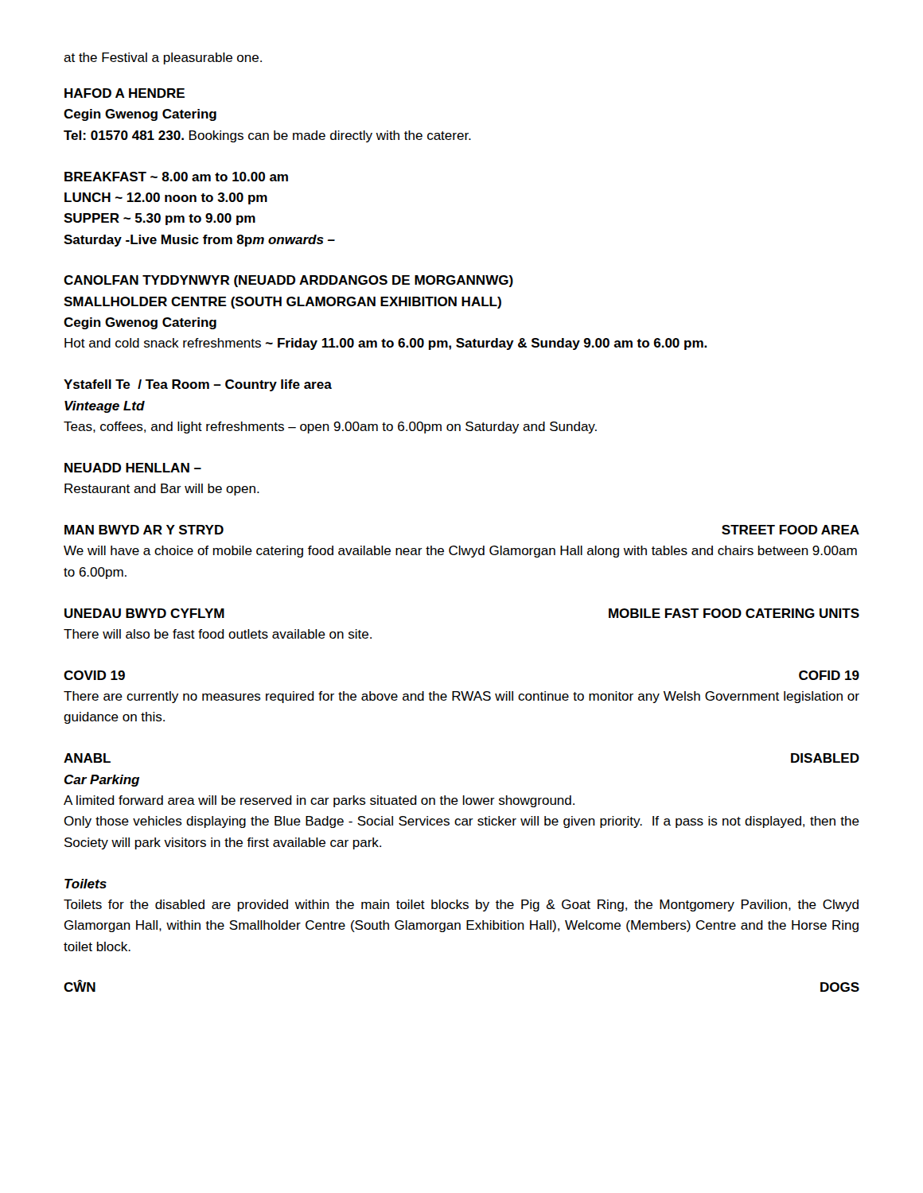at the Festival a pleasurable one.
HAFOD A HENDRE
Cegin Gwenog Catering
Tel: 01570 481 230. Bookings can be made directly with the caterer.
BREAKFAST ~ 8.00 am to 10.00 am
LUNCH ~ 12.00 noon to 3.00 pm
SUPPER ~ 5.30 pm to 9.00 pm
Saturday -Live Music from 8pm onwards –
CANOLFAN TYDDYNWYR (NEUADD ARDDANGOS DE MORGANNWG)
SMALLHOLDER CENTRE (SOUTH GLAMORGAN EXHIBITION HALL)
Cegin Gwenog Catering
Hot and cold snack refreshments ~ Friday 11.00 am to 6.00 pm, Saturday & Sunday 9.00 am to 6.00 pm.
Ystafell Te / Tea Room – Country life area
Vinteage Ltd
Teas, coffees, and light refreshments – open 9.00am to 6.00pm on Saturday and Sunday.
NEUADD HENLLAN –
Restaurant and Bar will be open.
MAN BWYD AR Y STRYD STREET FOOD AREA
We will have a choice of mobile catering food available near the Clwyd Glamorgan Hall along with tables and chairs between 9.00am to 6.00pm.
UNEDAU BWYD CYFLYM MOBILE FAST FOOD CATERING UNITS
There will also be fast food outlets available on site.
COVID 19 COFID 19
There are currently no measures required for the above and the RWAS will continue to monitor any Welsh Government legislation or guidance on this.
ANABL DISABLED
Car Parking
A limited forward area will be reserved in car parks situated on the lower showground.
Only those vehicles displaying the Blue Badge - Social Services car sticker will be given priority. If a pass is not displayed, then the Society will park visitors in the first available car park.
Toilets
Toilets for the disabled are provided within the main toilet blocks by the Pig & Goat Ring, the Montgomery Pavilion, the Clwyd Glamorgan Hall, within the Smallholder Centre (South Glamorgan Exhibition Hall), Welcome (Members) Centre and the Horse Ring toilet block.
CŴN DOGS